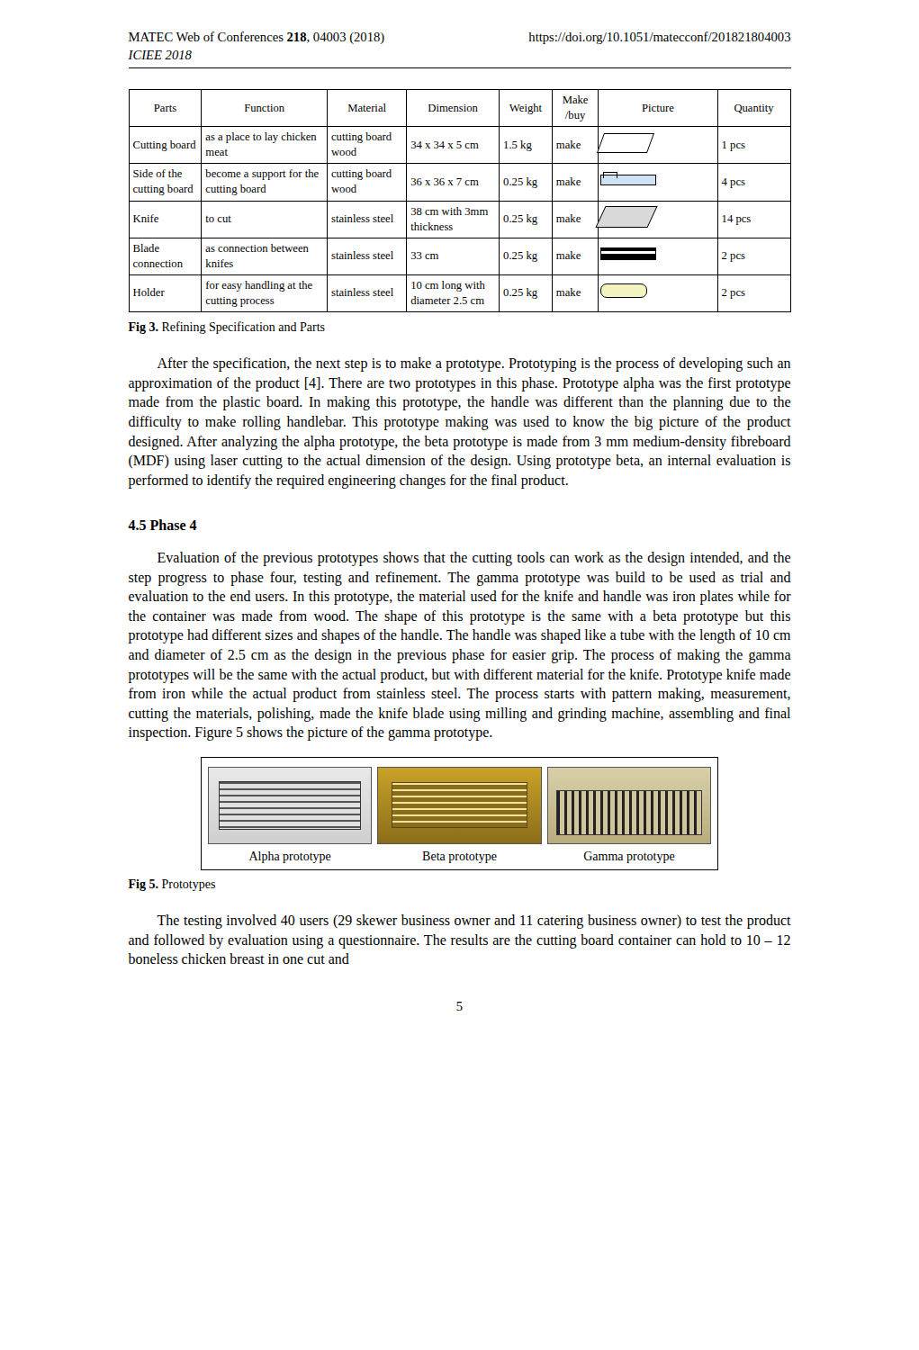MATEC Web of Conferences 218, 04003 (2018)
ICIEE 2018
https://doi.org/10.1051/matecconf/201821804003
| Parts | Function | Material | Dimension | Weight | Make /buy | Picture | Quantity |
| --- | --- | --- | --- | --- | --- | --- | --- |
| Cutting board | as a place to lay chicken meat | cutting board wood | 34 x 34 x 5 cm | 1.5 kg | make | | 1 pcs |
| Side of the cutting board | become a support for the cutting board | cutting board wood | 36 x 36 x 7 cm | 0.25 kg | make | | 4 pcs |
| Knife | to cut | stainless steel | 38 cm with 3mm thickness | 0.25 kg | make | | 14 pcs |
| Blade connection | as connection between knifes | stainless steel | 33 cm | 0.25 kg | make | | 2 pcs |
| Holder | for easy handling at the cutting process | stainless steel | 10 cm long with diameter 2.5 cm | 0.25 kg | make | | 2 pcs |
Fig 3. Refining Specification and Parts
After the specification, the next step is to make a prototype. Prototyping is the process of developing such an approximation of the product [4]. There are two prototypes in this phase. Prototype alpha was the first prototype made from the plastic board. In making this prototype, the handle was different than the planning due to the difficulty to make rolling handlebar. This prototype making was used to know the big picture of the product designed. After analyzing the alpha prototype, the beta prototype is made from 3 mm medium-density fibreboard (MDF) using laser cutting to the actual dimension of the design. Using prototype beta, an internal evaluation is performed to identify the required engineering changes for the final product.
4.5 Phase 4
Evaluation of the previous prototypes shows that the cutting tools can work as the design intended, and the step progress to phase four, testing and refinement. The gamma prototype was build to be used as trial and evaluation to the end users. In this prototype, the material used for the knife and handle was iron plates while for the container was made from wood. The shape of this prototype is the same with a beta prototype but this prototype had different sizes and shapes of the handle. The handle was shaped like a tube with the length of 10 cm and diameter of 2.5 cm as the design in the previous phase for easier grip. The process of making the gamma prototypes will be the same with the actual product, but with different material for the knife. Prototype knife made from iron while the actual product from stainless steel. The process starts with pattern making, measurement, cutting the materials, polishing, made the knife blade using milling and grinding machine, assembling and final inspection. Figure 5 shows the picture of the gamma prototype.
Alpha prototype
Beta prototype
Gamma prototype
Fig 5. Prototypes
The testing involved 40 users (29 skewer business owner and 11 catering business owner) to test the product and followed by evaluation using a questionnaire. The results are the cutting board container can hold to 10 – 12 boneless chicken breast in one cut and
5